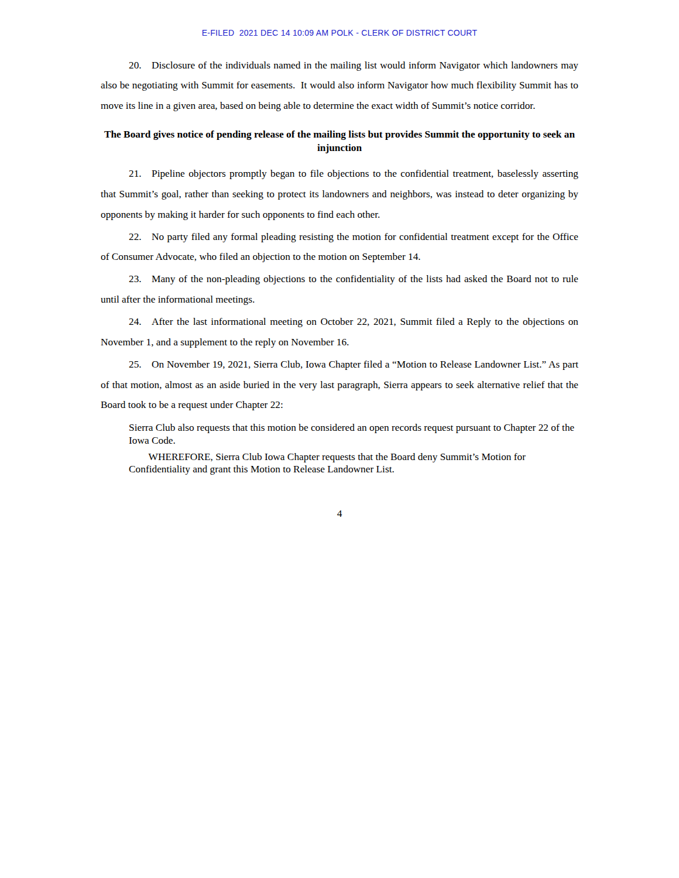E-FILED 2021 DEC 14 10:09 AM POLK - CLERK OF DISTRICT COURT
20. Disclosure of the individuals named in the mailing list would inform Navigator which landowners may also be negotiating with Summit for easements. It would also inform Navigator how much flexibility Summit has to move its line in a given area, based on being able to determine the exact width of Summit’s notice corridor.
The Board gives notice of pending release of the mailing lists but provides Summit the opportunity to seek an injunction
21. Pipeline objectors promptly began to file objections to the confidential treatment, baselessly asserting that Summit’s goal, rather than seeking to protect its landowners and neighbors, was instead to deter organizing by opponents by making it harder for such opponents to find each other.
22. No party filed any formal pleading resisting the motion for confidential treatment except for the Office of Consumer Advocate, who filed an objection to the motion on September 14.
23. Many of the non-pleading objections to the confidentiality of the lists had asked the Board not to rule until after the informational meetings.
24. After the last informational meeting on October 22, 2021, Summit filed a Reply to the objections on November 1, and a supplement to the reply on November 16.
25. On November 19, 2021, Sierra Club, Iowa Chapter filed a “Motion to Release Landowner List.” As part of that motion, almost as an aside buried in the very last paragraph, Sierra appears to seek alternative relief that the Board took to be a request under Chapter 22:
Sierra Club also requests that this motion be considered an open records request pursuant to Chapter 22 of the Iowa Code.
WHEREFORE, Sierra Club Iowa Chapter requests that the Board deny Summit’s Motion for Confidentiality and grant this Motion to Release Landowner List.
4